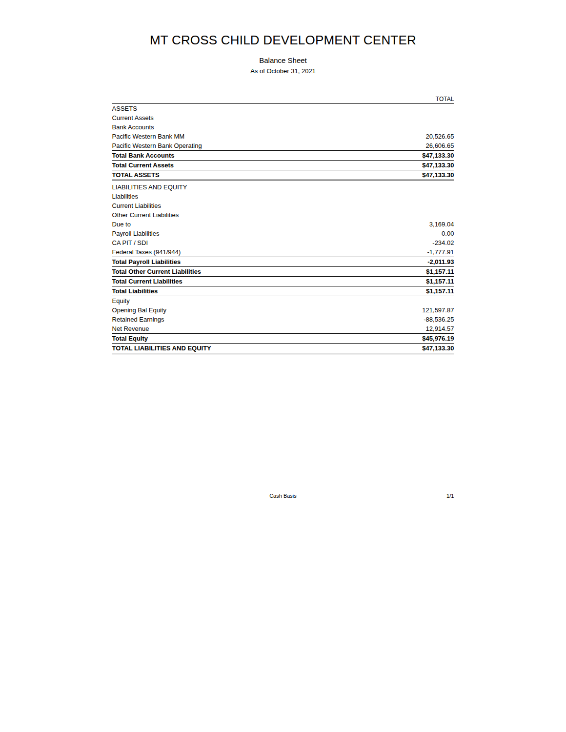MT CROSS CHILD DEVELOPMENT CENTER
Balance Sheet
As of October 31, 2021
| | TOTAL |
| ASSETS | |
| Current Assets | |
| Bank Accounts | |
| Pacific Western Bank MM | 20,526.65 |
| Pacific Western Bank Operating | 26,606.65 |
| Total Bank Accounts | $47,133.30 |
| Total Current Assets | $47,133.30 |
| TOTAL ASSETS | $47,133.30 |
| LIABILITIES AND EQUITY | |
| Liabilities | |
| Current Liabilities | |
| Other Current Liabilities | |
| Due to | 3,169.04 |
| Payroll Liabilities | 0.00 |
| CA PIT / SDI | -234.02 |
| Federal Taxes (941/944) | -1,777.91 |
| Total Payroll Liabilities | -2,011.93 |
| Total Other Current Liabilities | $1,157.11 |
| Total Current Liabilities | $1,157.11 |
| Total Liabilities | $1,157.11 |
| Equity | |
| Opening Bal Equity | 121,597.87 |
| Retained Earnings | -88,536.25 |
| Net Revenue | 12,914.57 |
| Total Equity | $45,976.19 |
| TOTAL LIABILITIES AND EQUITY | $47,133.30 |
Cash Basis
1/1